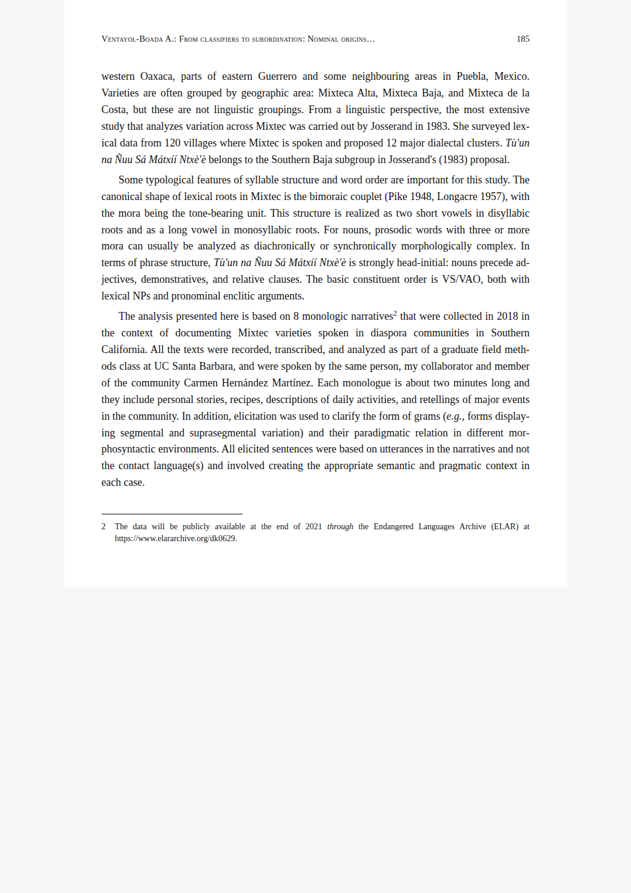Ventayol-Boada A.: From classifiers to subordination: Nominal origins… 185
western Oaxaca, parts of eastern Guerrero and some neighbouring areas in Puebla, Mexico. Varieties are often grouped by geographic area: Mixteca Alta, Mixteca Baja, and Mixteca de la Costa, but these are not linguistic groupings. From a linguistic perspective, the most extensive study that analyzes variation across Mixtec was carried out by Josserand in 1983. She surveyed lexical data from 120 villages where Mixtec is spoken and proposed 12 major dialectal clusters. Tù'un na Ñuu Sá Mátxíí Ntxè'è belongs to the Southern Baja subgroup in Josserand's (1983) proposal.
Some typological features of syllable structure and word order are important for this study. The canonical shape of lexical roots in Mixtec is the bimoraic couplet (Pike 1948, Longacre 1957), with the mora being the tone-bearing unit. This structure is realized as two short vowels in disyllabic roots and as a long vowel in monosyllabic roots. For nouns, prosodic words with three or more mora can usually be analyzed as diachronically or synchronically morphologically complex. In terms of phrase structure, Tù'un na Ñuu Sá Mátxíí Ntxè'è is strongly head-initial: nouns precede adjectives, demonstratives, and relative clauses. The basic constituent order is VS/VAO, both with lexical NPs and pronominal enclitic arguments.
The analysis presented here is based on 8 monologic narratives2 that were collected in 2018 in the context of documenting Mixtec varieties spoken in diaspora communities in Southern California. All the texts were recorded, transcribed, and analyzed as part of a graduate field methods class at UC Santa Barbara, and were spoken by the same person, my collaborator and member of the community Carmen Hernández Martínez. Each monologue is about two minutes long and they include personal stories, recipes, descriptions of daily activities, and retellings of major events in the community. In addition, elicitation was used to clarify the form of grams (e.g., forms displaying segmental and suprasegmental variation) and their paradigmatic relation in different morphosyntactic environments. All elicited sentences were based on utterances in the narratives and not the contact language(s) and involved creating the appropriate semantic and pragmatic context in each case.
2 The data will be publicly available at the end of 2021 through the Endangered Languages Archive (ELAR) at https://www.elararchive.org/dk0629.